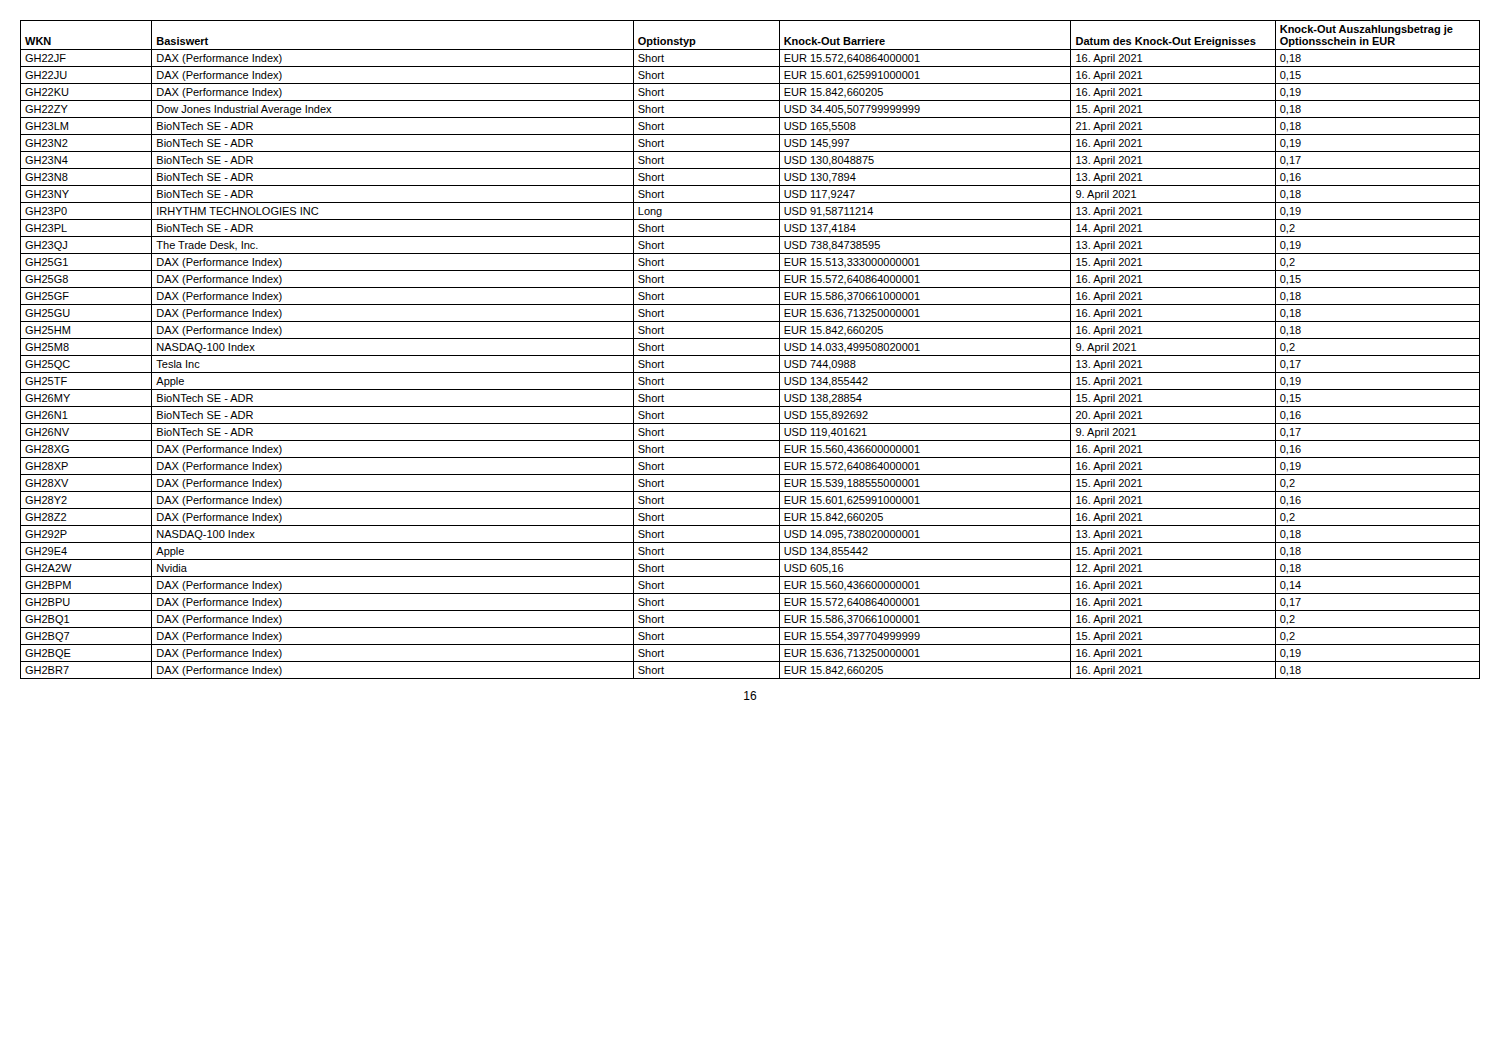| WKN | Basiswert | Optionstyp | Knock-Out Barriere | Datum des Knock-Out Ereignisses | Knock-Out Auszahlungsbetrag je Optionsschein in EUR |
| --- | --- | --- | --- | --- | --- |
| GH22JF | DAX (Performance Index) | Short | EUR 15.572,640864000001 | 16. April 2021 | 0,18 |
| GH22JU | DAX (Performance Index) | Short | EUR 15.601,625991000001 | 16. April 2021 | 0,15 |
| GH22KU | DAX (Performance Index) | Short | EUR 15.842,660205 | 16. April 2021 | 0,19 |
| GH22ZY | Dow Jones Industrial Average Index | Short | USD 34.405,507799999999 | 15. April 2021 | 0,18 |
| GH23LM | BioNTech SE - ADR | Short | USD 165,5508 | 21. April 2021 | 0,18 |
| GH23N2 | BioNTech SE - ADR | Short | USD 145,997 | 16. April 2021 | 0,19 |
| GH23N4 | BioNTech SE - ADR | Short | USD 130,8048875 | 13. April 2021 | 0,17 |
| GH23N8 | BioNTech SE - ADR | Short | USD 130,7894 | 13. April 2021 | 0,16 |
| GH23NY | BioNTech SE - ADR | Short | USD 117,9247 | 9. April 2021 | 0,18 |
| GH23P0 | IRHYTHM TECHNOLOGIES INC | Long | USD 91,58711214 | 13. April 2021 | 0,19 |
| GH23PL | BioNTech SE - ADR | Short | USD 137,4184 | 14. April 2021 | 0,2 |
| GH23QJ | The Trade Desk, Inc. | Short | USD 738,84738595 | 13. April 2021 | 0,19 |
| GH25G1 | DAX (Performance Index) | Short | EUR 15.513,333000000001 | 15. April 2021 | 0,2 |
| GH25G8 | DAX (Performance Index) | Short | EUR 15.572,640864000001 | 16. April 2021 | 0,15 |
| GH25GF | DAX (Performance Index) | Short | EUR 15.586,370661000001 | 16. April 2021 | 0,18 |
| GH25GU | DAX (Performance Index) | Short | EUR 15.636,713250000001 | 16. April 2021 | 0,18 |
| GH25HM | DAX (Performance Index) | Short | EUR 15.842,660205 | 16. April 2021 | 0,18 |
| GH25M8 | NASDAQ-100 Index | Short | USD 14.033,499508020001 | 9. April 2021 | 0,2 |
| GH25QC | Tesla Inc | Short | USD 744,0988 | 13. April 2021 | 0,17 |
| GH25TF | Apple | Short | USD 134,855442 | 15. April 2021 | 0,19 |
| GH26MY | BioNTech SE - ADR | Short | USD 138,28854 | 15. April 2021 | 0,15 |
| GH26N1 | BioNTech SE - ADR | Short | USD 155,892692 | 20. April 2021 | 0,16 |
| GH26NV | BioNTech SE - ADR | Short | USD 119,401621 | 9. April 2021 | 0,17 |
| GH28XG | DAX (Performance Index) | Short | EUR 15.560,436600000001 | 16. April 2021 | 0,16 |
| GH28XP | DAX (Performance Index) | Short | EUR 15.572,640864000001 | 16. April 2021 | 0,19 |
| GH28XV | DAX (Performance Index) | Short | EUR 15.539,188555000001 | 15. April 2021 | 0,2 |
| GH28Y2 | DAX (Performance Index) | Short | EUR 15.601,625991000001 | 16. April 2021 | 0,16 |
| GH28Z2 | DAX (Performance Index) | Short | EUR 15.842,660205 | 16. April 2021 | 0,2 |
| GH292P | NASDAQ-100 Index | Short | USD 14.095,738020000001 | 13. April 2021 | 0,18 |
| GH29E4 | Apple | Short | USD 134,855442 | 15. April 2021 | 0,18 |
| GH2A2W | Nvidia | Short | USD 605,16 | 12. April 2021 | 0,18 |
| GH2BPM | DAX (Performance Index) | Short | EUR 15.560,436600000001 | 16. April 2021 | 0,14 |
| GH2BPU | DAX (Performance Index) | Short | EUR 15.572,640864000001 | 16. April 2021 | 0,17 |
| GH2BQ1 | DAX (Performance Index) | Short | EUR 15.586,370661000001 | 16. April 2021 | 0,2 |
| GH2BQ7 | DAX (Performance Index) | Short | EUR 15.554,397704999999 | 15. April 2021 | 0,2 |
| GH2BQE | DAX (Performance Index) | Short | EUR 15.636,713250000001 | 16. April 2021 | 0,19 |
| GH2BR7 | DAX (Performance Index) | Short | EUR 15.842,660205 | 16. April 2021 | 0,18 |
16